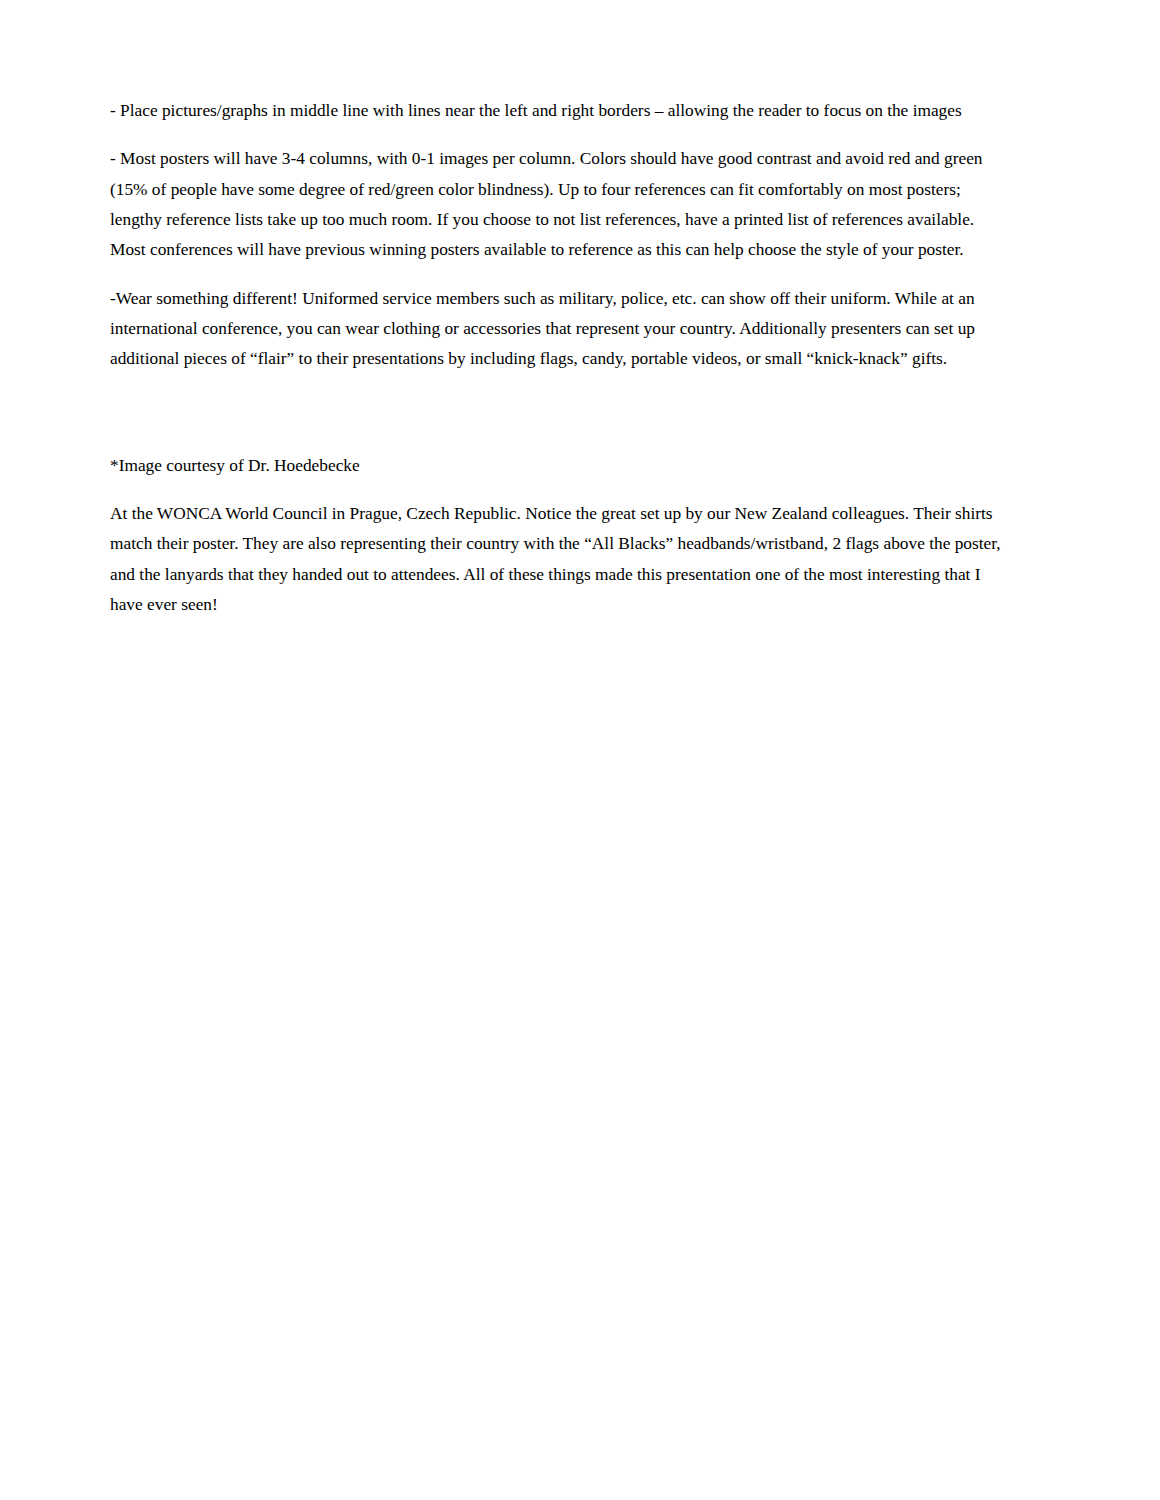- Place pictures/graphs in middle line with lines near the left and right borders – allowing the reader to focus on the images
- Most posters will have 3-4 columns, with 0-1 images per column. Colors should have good contrast and avoid red and green (15% of people have some degree of red/green color blindness). Up to four references can fit comfortably on most posters; lengthy reference lists take up too much room. If you choose to not list references, have a printed list of references available. Most conferences will have previous winning posters available to reference as this can help choose the style of your poster.
-Wear something different! Uniformed service members such as military, police, etc. can show off their uniform. While at an international conference, you can wear clothing or accessories that represent your country. Additionally presenters can set up additional pieces of “flair” to their presentations by including flags, candy, portable videos, or small “knick-knack” gifts.
*Image courtesy of Dr. Hoedebecke
At the WONCA World Council in Prague, Czech Republic. Notice the great set up by our New Zealand colleagues. Their shirts match their poster. They are also representing their country with the “All Blacks” headbands/wristband, 2 flags above the poster, and the lanyards that they handed out to attendees. All of these things made this presentation one of the most interesting that I have ever seen!